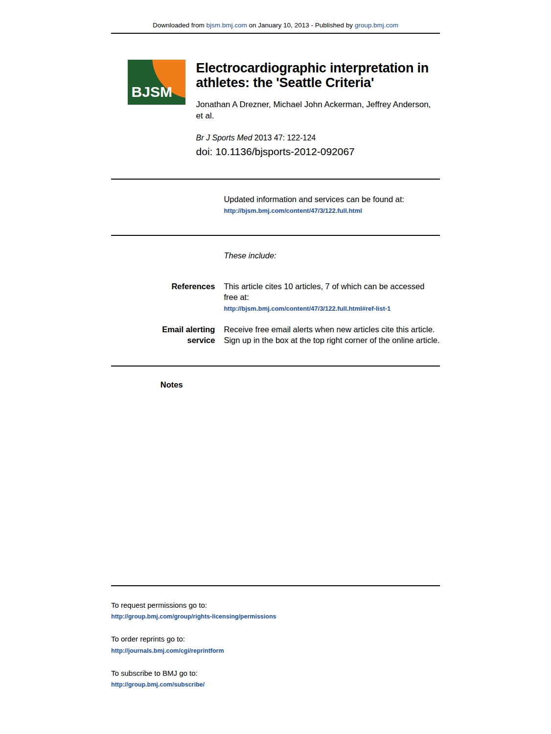Downloaded from bjsm.bmj.com on January 10, 2013 - Published by group.bmj.com
BJSM
Electrocardiographic interpretation in
athletes: the 'Seattle Criteria'
Jonathan A Drezner, Michael John Ackerman, Jeffrey Anderson, et al.
Br J Sports Med 2013 47: 122-124
doi: 10.1136/bjsports-2012-092067
Updated information and services can be found at:
http://bjsm.bmj.com/content/47/3/122.full.html
These include:
References
This article cites 10 articles, 7 of which can be accessed free at:
http://bjsm.bmj.com/content/47/3/122.full.html#ref-list-1
Email alerting
service
Receive free email alerts when new articles cite this article. Sign up in the box at the top right corner of the online article.
Notes
To request permissions go to:
http://group.bmj.com/group/rights-licensing/permissions
To order reprints go to:
http://journals.bmj.com/cgi/reprintform
To subscribe to BMJ go to:
http://group.bmj.com/subscribe/